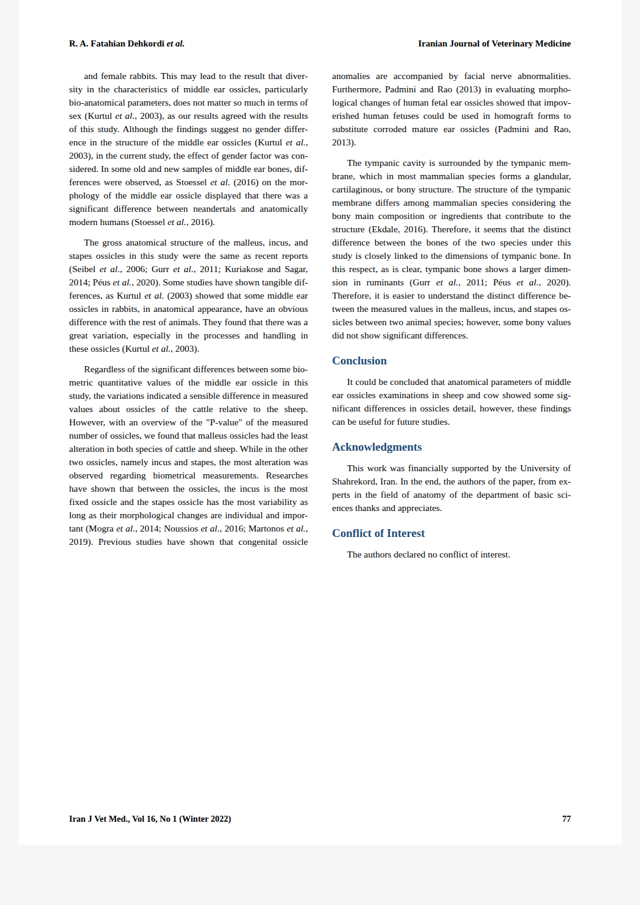R. A. Fatahian Dehkordi et al.
Iranian Journal of Veterinary Medicine
and female rabbits. This may lead to the result that diversity in the characteristics of middle ear ossicles, particularly bio-anatomical parameters, does not matter so much in terms of sex (Kurtul et al., 2003), as our results agreed with the results of this study. Although the findings suggest no gender difference in the structure of the middle ear ossicles (Kurtul et al., 2003), in the current study, the effect of gender factor was considered. In some old and new samples of middle ear bones, differences were observed, as Stoessel et al. (2016) on the morphology of the middle ear ossicle displayed that there was a significant difference between neandertals and anatomically modern humans (Stoessel et al., 2016).
The gross anatomical structure of the malleus, incus, and stapes ossicles in this study were the same as recent reports (Seibel et al., 2006; Gurr et al., 2011; Kuriakose and Sagar, 2014; Péus et al., 2020). Some studies have shown tangible differences, as Kurtul et al. (2003) showed that some middle ear ossicles in rabbits, in anatomical appearance, have an obvious difference with the rest of animals. They found that there was a great variation, especially in the processes and handling in these ossicles (Kurtul et al., 2003).
Regardless of the significant differences between some biometric quantitative values of the middle ear ossicle in this study, the variations indicated a sensible difference in measured values about ossicles of the cattle relative to the sheep. However, with an overview of the "P-value" of the measured number of ossicles, we found that malleus ossicles had the least alteration in both species of cattle and sheep. While in the other two ossicles, namely incus and stapes, the most alteration was observed regarding biometrical measurements. Researches have shown that between the ossicles, the incus is the most fixed ossicle and the stapes ossicle has the most variability as long as their morphological changes are individual and important (Mogra et al., 2014; Noussios et al., 2016; Martonos et al., 2019). Previous studies have shown that congenital ossicle anomalies are accompanied by facial nerve abnormalities. Furthermore, Padmini and Rao (2013) in evaluating morphological changes of human fetal ear ossicles showed that impoverished human fetuses could be used in homograft forms to substitute corroded mature ear ossicles (Padmini and Rao, 2013).
The tympanic cavity is surrounded by the tympanic membrane, which in most mammalian species forms a glandular, cartilaginous, or bony structure. The structure of the tympanic membrane differs among mammalian species considering the bony main composition or ingredients that contribute to the structure (Ekdale, 2016). Therefore, it seems that the distinct difference between the bones of the two species under this study is closely linked to the dimensions of tympanic bone. In this respect, as is clear, tympanic bone shows a larger dimension in ruminants (Gurr et al., 2011; Péus et al., 2020). Therefore, it is easier to understand the distinct difference between the measured values in the malleus, incus, and stapes ossicles between two animal species; however, some bony values did not show significant differences.
Conclusion
It could be concluded that anatomical parameters of middle ear ossicles examinations in sheep and cow showed some significant differences in ossicles detail, however, these findings can be useful for future studies.
Acknowledgments
This work was financially supported by the University of Shahrekord, Iran. In the end, the authors of the paper, from experts in the field of anatomy of the department of basic sciences thanks and appreciates.
Conflict of Interest
The authors declared no conflict of interest.
Iran J Vet Med., Vol 16, No 1 (Winter 2022)
77